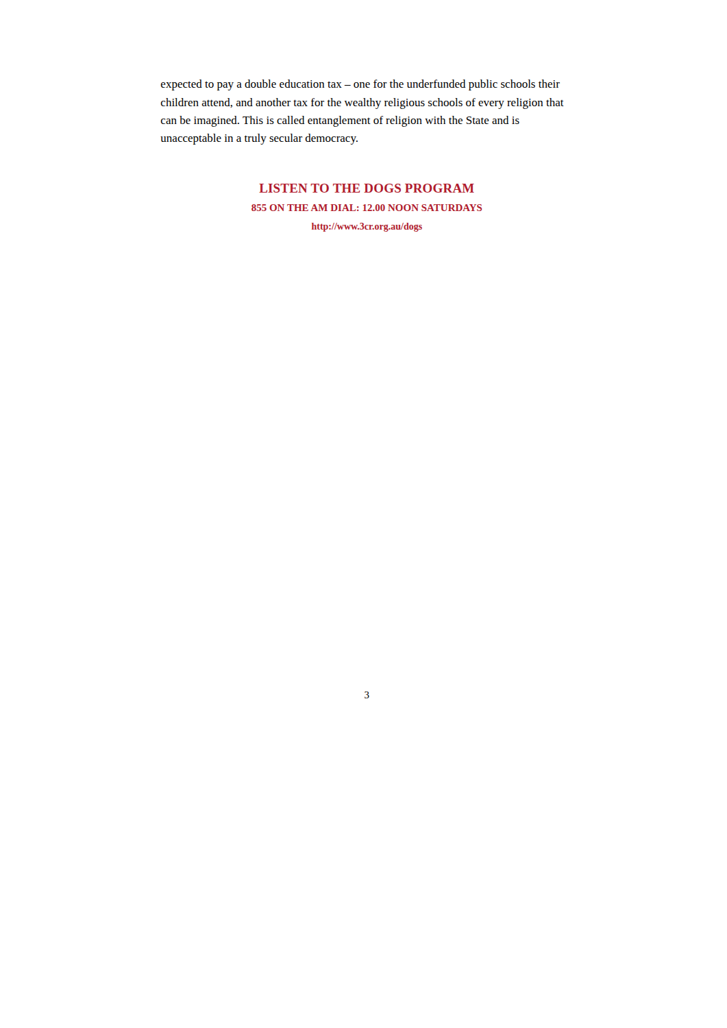expected to pay a double education tax – one for the underfunded public schools their children attend, and another tax for the wealthy religious schools of every religion that can be imagined. This is called entanglement of religion with the State and is unacceptable in a truly secular democracy.
LISTEN TO THE DOGS PROGRAM
855 ON THE AM DIAL: 12.00 NOON SATURDAYS
http://www.3cr.org.au/dogs
3